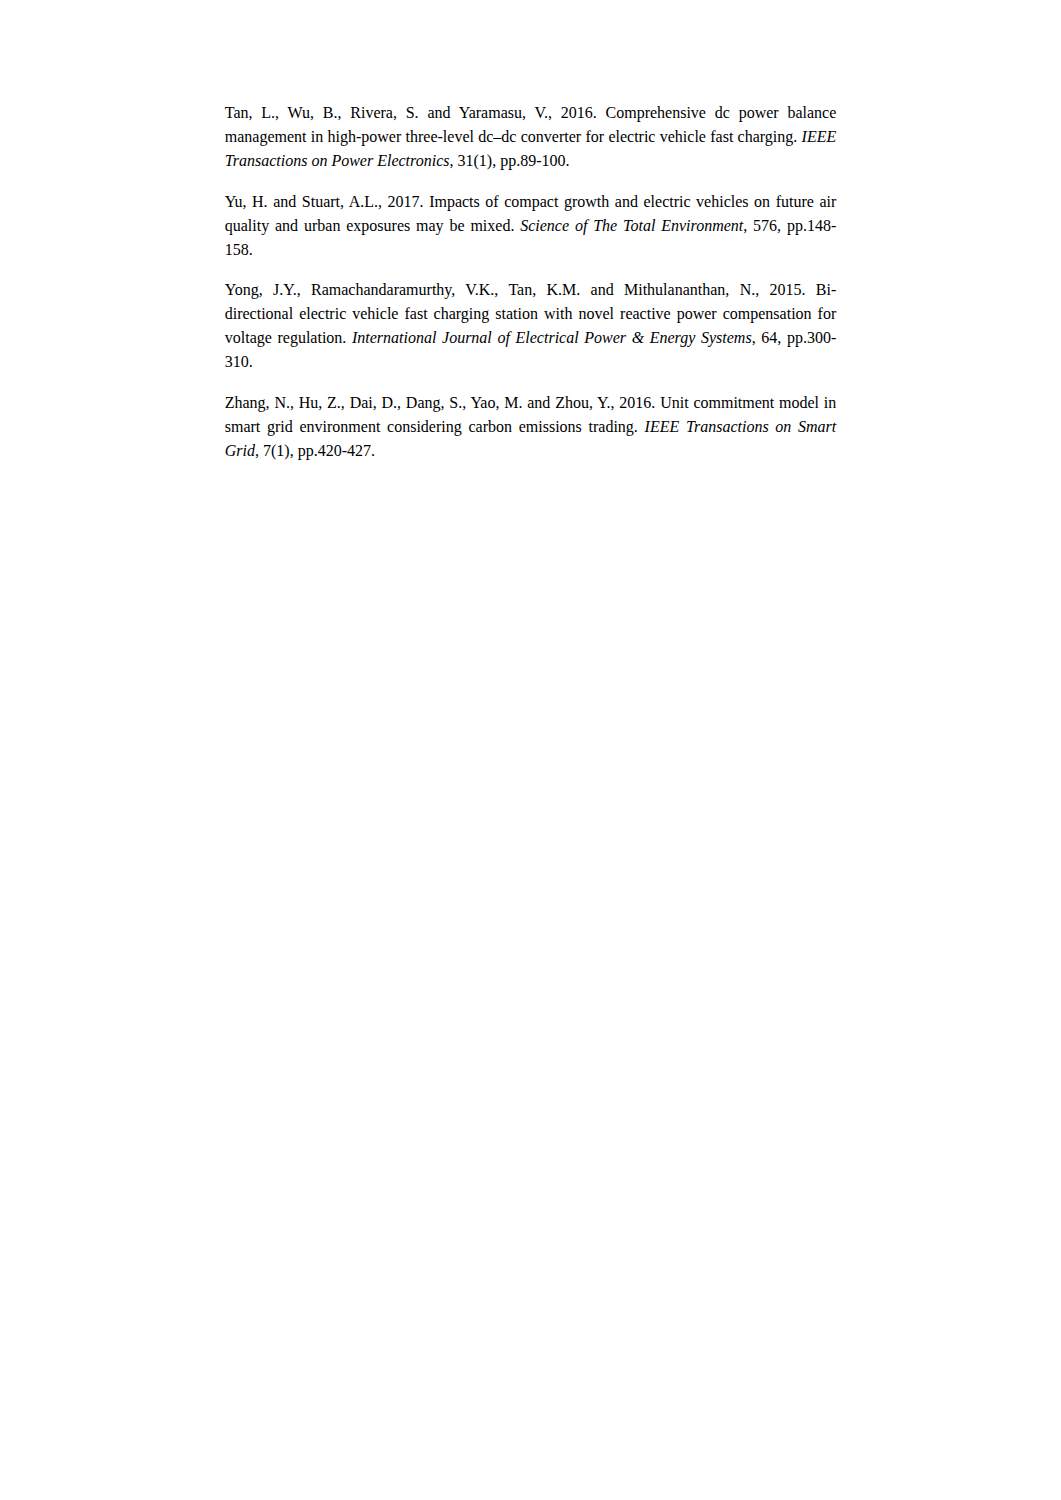Tan, L., Wu, B., Rivera, S. and Yaramasu, V., 2016. Comprehensive dc power balance management in high-power three-level dc–dc converter for electric vehicle fast charging. IEEE Transactions on Power Electronics, 31(1), pp.89-100.
Yu, H. and Stuart, A.L., 2017. Impacts of compact growth and electric vehicles on future air quality and urban exposures may be mixed. Science of The Total Environment, 576, pp.148-158.
Yong, J.Y., Ramachandaramurthy, V.K., Tan, K.M. and Mithulananthan, N., 2015. Bi-directional electric vehicle fast charging station with novel reactive power compensation for voltage regulation. International Journal of Electrical Power & Energy Systems, 64, pp.300-310.
Zhang, N., Hu, Z., Dai, D., Dang, S., Yao, M. and Zhou, Y., 2016. Unit commitment model in smart grid environment considering carbon emissions trading. IEEE Transactions on Smart Grid, 7(1), pp.420-427.